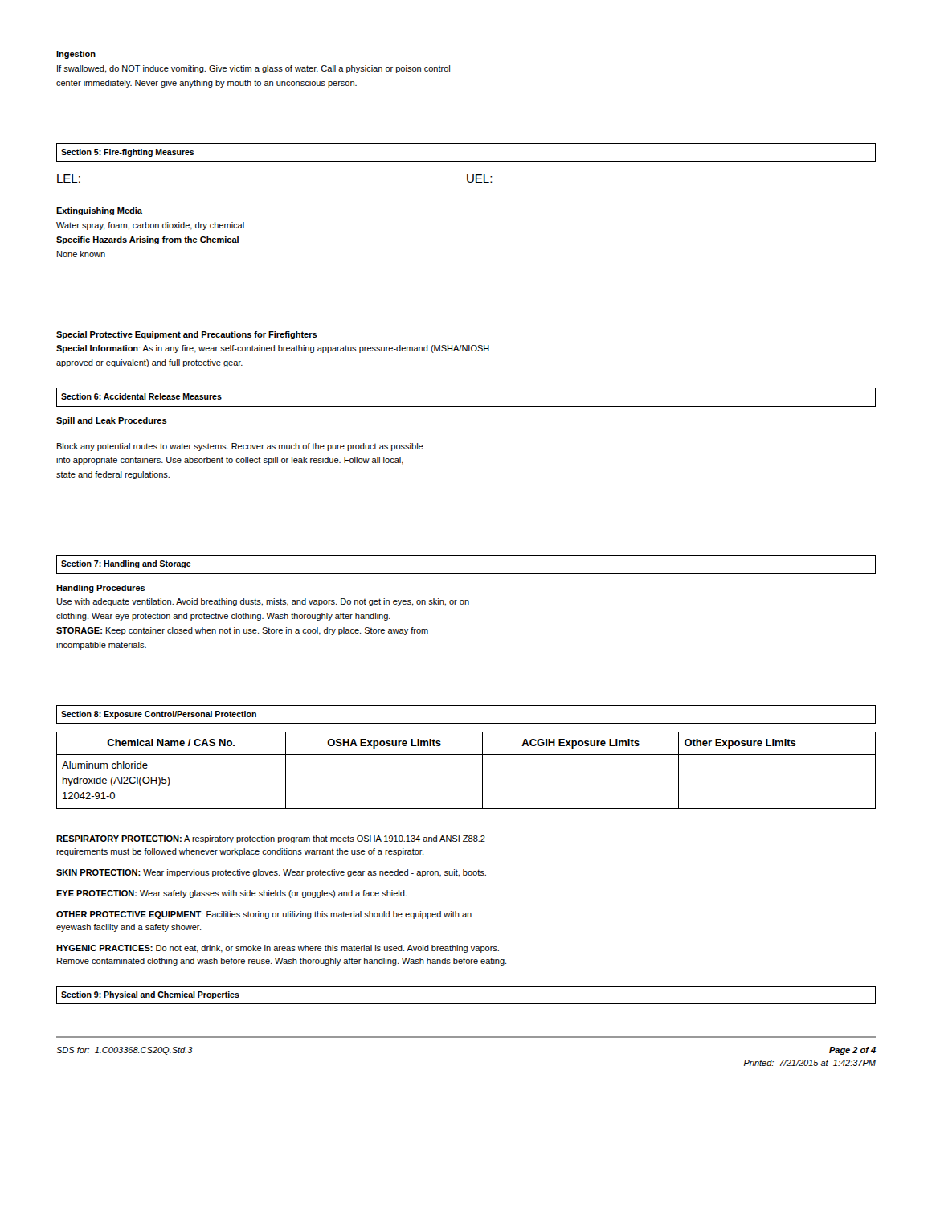Ingestion
If swallowed, do NOT induce vomiting. Give victim a glass of water. Call a physician or poison control
center immediately. Never give anything by mouth to an unconscious person.
Section 5: Fire-fighting Measures
LEL:
UEL:
Extinguishing Media
Water spray, foam, carbon dioxide, dry chemical
Specific Hazards Arising from the Chemical
None known
Special Protective Equipment and Precautions for Firefighters
Special Information: As in any fire, wear self-contained breathing apparatus pressure-demand (MSHA/NIOSH
approved or equivalent) and full protective gear.
Section 6: Accidental Release Measures
Spill and Leak Procedures
Block any potential routes to water systems. Recover as much of the pure product as possible
into appropriate containers. Use absorbent to collect spill or leak residue. Follow all local,
state and federal regulations.
Section 7: Handling and Storage
Handling Procedures
Use with adequate ventilation. Avoid breathing dusts, mists, and vapors. Do not get in eyes, on skin, or on
clothing. Wear eye protection and protective clothing. Wash thoroughly after handling.
STORAGE: Keep container closed when not in use. Store in a cool, dry place. Store away from
incompatible materials.
Section 8: Exposure Control/Personal Protection
| Chemical Name / CAS No. | OSHA Exposure Limits | ACGIH Exposure Limits | Other Exposure Limits |
| --- | --- | --- | --- |
| Aluminum chloride hydroxide (Al2Cl(OH)5) 12042-91-0 | | | |
RESPIRATORY PROTECTION: A respiratory protection program that meets OSHA 1910.134 and ANSI Z88.2
requirements must be followed whenever workplace conditions warrant the use of a respirator.
SKIN PROTECTION: Wear impervious protective gloves. Wear protective gear as needed - apron, suit, boots.
EYE PROTECTION: Wear safety glasses with side shields (or goggles) and a face shield.
OTHER PROTECTIVE EQUIPMENT: Facilities storing or utilizing this material should be equipped with an
eyewash facility and a safety shower.
HYGENIC PRACTICES: Do not eat, drink, or smoke in areas where this material is used. Avoid breathing vapors.
Remove contaminated clothing and wash before reuse. Wash thoroughly after handling. Wash hands before eating.
Section 9: Physical and Chemical Properties
SDS for: 1.C003368.CS20Q.Std.3
Page 2 of 4
Printed: 7/21/2015 at 1:42:37PM